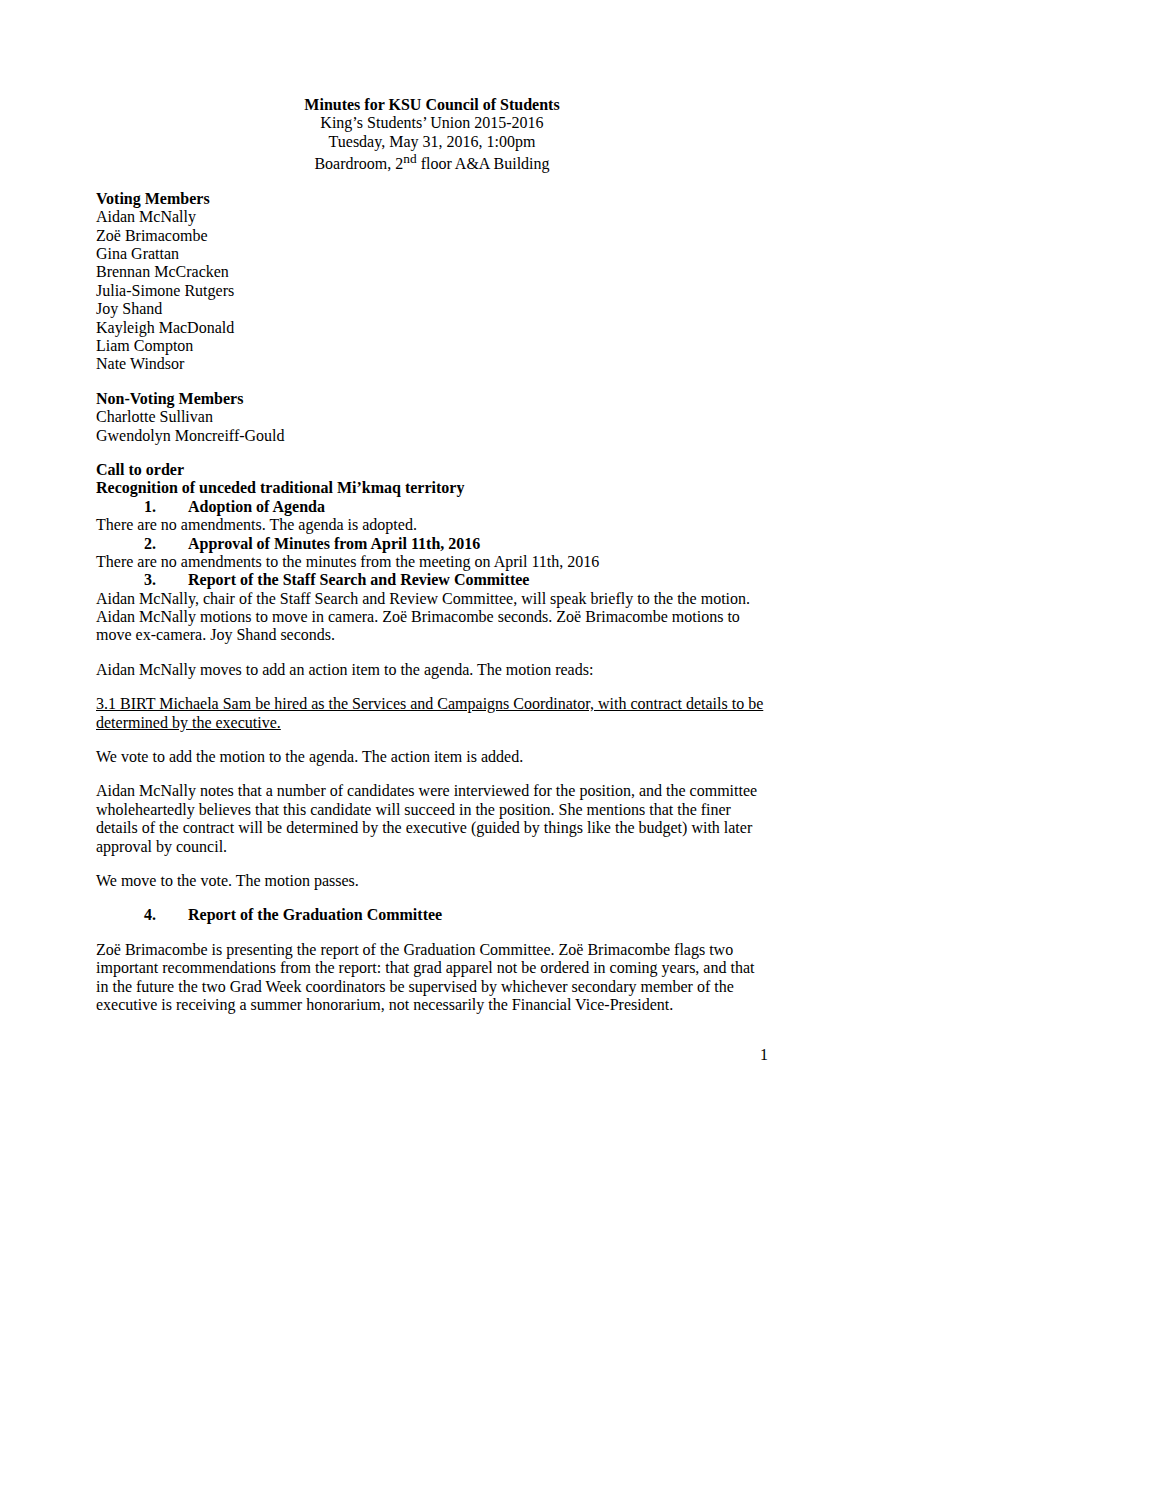Minutes for KSU Council of Students
King’s Students’ Union 2015-2016
Tuesday, May 31, 2016, 1:00pm
Boardroom, 2nd floor A&A Building
Voting Members
Aidan McNally
Zoë Brimacombe
Gina Grattan
Brennan McCracken
Julia-Simone Rutgers
Joy Shand
Kayleigh MacDonald
Liam Compton
Nate Windsor
Non-Voting Members
Charlotte Sullivan
Gwendolyn Moncreiff-Gould
Call to order
Recognition of unceded traditional Mi’kmaq territory
1. Adoption of Agenda
There are no amendments. The agenda is adopted.
2. Approval of Minutes from April 11th, 2016
There are no amendments to the minutes from the meeting on April 11th, 2016
3. Report of the Staff Search and Review Committee
Aidan McNally, chair of the Staff Search and Review Committee, will speak briefly to the the motion. Aidan McNally motions to move in camera. Zoë Brimacombe seconds. Zoë Brimacombe motions to move ex-camera. Joy Shand seconds.
Aidan McNally moves to add an action item to the agenda. The motion reads:
3.1 BIRT Michaela Sam be hired as the Services and Campaigns Coordinator, with contract details to be determined by the executive.
We vote to add the motion to the agenda. The action item is added.
Aidan McNally notes that a number of candidates were interviewed for the position, and the committee wholeheartedly believes that this candidate will succeed in the position. She mentions that the finer details of the contract will be determined by the executive (guided by things like the budget) with later approval by council.
We move to the vote. The motion passes.
4. Report of the Graduation Committee
Zoë Brimacombe is presenting the report of the Graduation Committee. Zoë Brimacombe flags two important recommendations from the report: that grad apparel not be ordered in coming years, and that in the future the two Grad Week coordinators be supervised by whichever secondary member of the executive is receiving a summer honorarium, not necessarily the Financial Vice-President.
1